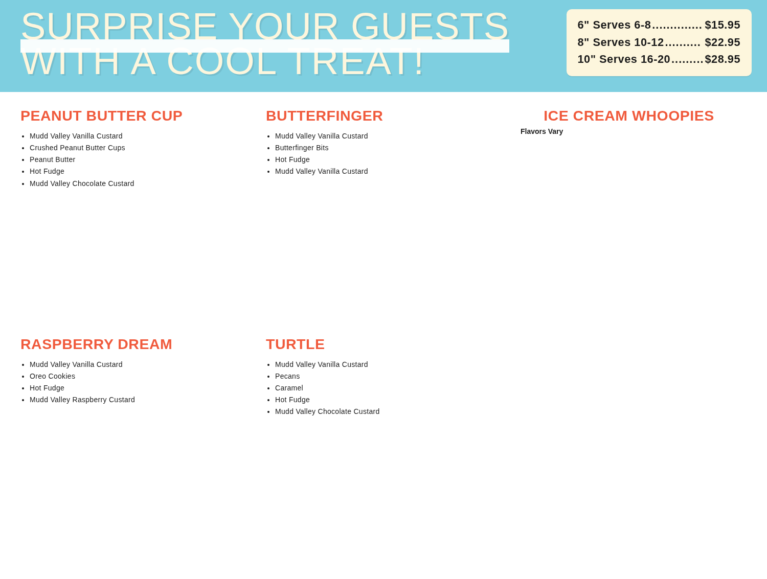Surprise Your Guests With A Cool Treat!
6" Serves 6-8..............$15.95
8" Serves 10-12..........$22.95
10" Serves 16-20.........$28.95
Peanut Butter Cup
Mudd Valley Vanilla Custard
Crushed Peanut Butter Cups
Peanut Butter
Hot Fudge
Mudd Valley Chocolate Custard
Butterfinger
Mudd Valley Vanilla Custard
Butterfinger Bits
Hot Fudge
Mudd Valley Vanilla Custard
Ice Cream Whoopies
Flavors Vary
Raspberry Dream
Mudd Valley Vanilla Custard
Oreo Cookies
Hot Fudge
Mudd Valley Raspberry Custard
Turtle
Mudd Valley Vanilla Custard
Pecans
Caramel
Hot Fudge
Mudd Valley Chocolate Custard